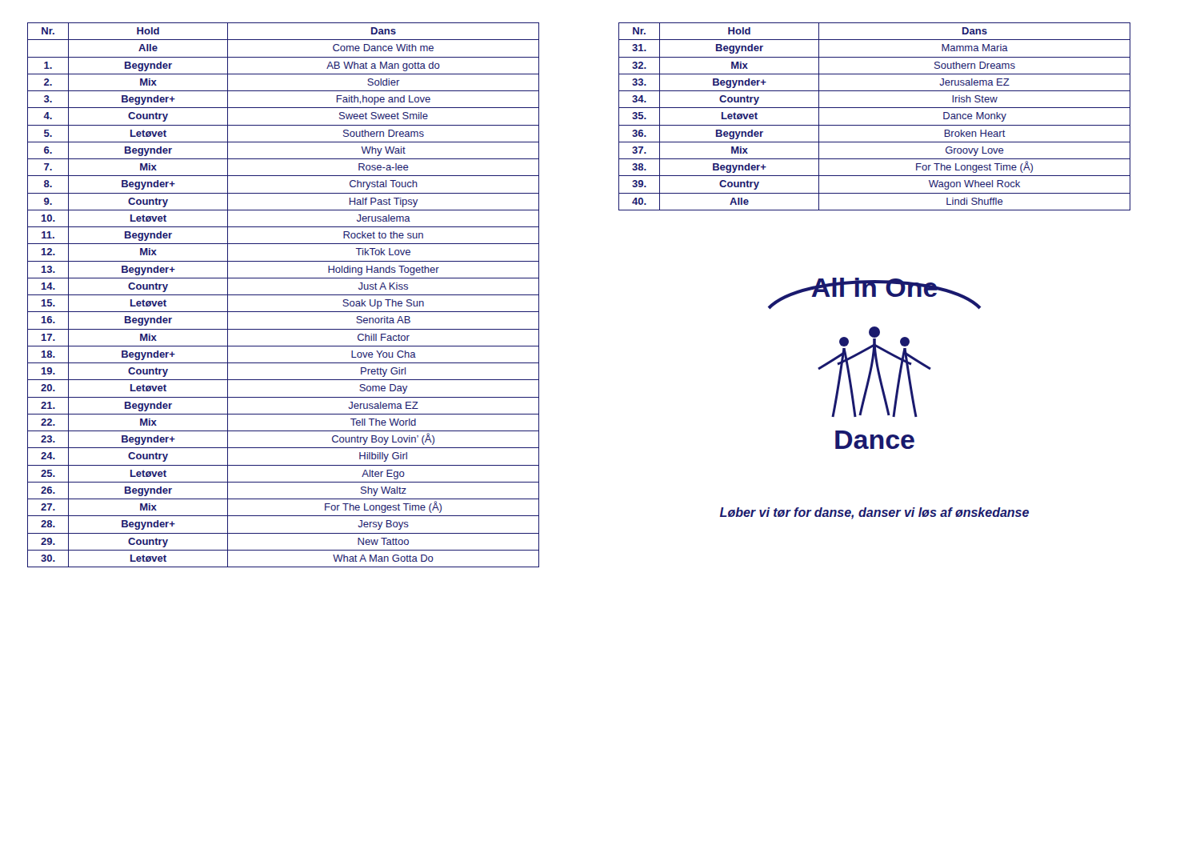| Nr. | Hold | Dans |
| --- | --- | --- |
| | Alle | Come Dance With me |
| 1. | Begynder | AB What a Man gotta do |
| 2. | Mix | Soldier |
| 3. | Begynder+ | Faith,hope and Love |
| 4. | Country | Sweet Sweet Smile |
| 5. | Letøvet | Southern Dreams |
| 6. | Begynder | Why Wait |
| 7. | Mix | Rose-a-lee |
| 8. | Begynder+ | Chrystal Touch |
| 9. | Country | Half Past Tipsy |
| 10. | Letøvet | Jerusalema |
| 11. | Begynder | Rocket to the sun |
| 12. | Mix | TikTok Love |
| 13. | Begynder+ | Holding Hands Together |
| 14. | Country | Just A Kiss |
| 15. | Letøvet | Soak Up The Sun |
| 16. | Begynder | Senorita AB |
| 17. | Mix | Chill Factor |
| 18. | Begynder+ | Love You Cha |
| 19. | Country | Pretty Girl |
| 20. | Letøvet | Some Day |
| 21. | Begynder | Jerusalema EZ |
| 22. | Mix | Tell The World |
| 23. | Begynder+ | Country Boy Lovin’ (Å) |
| 24. | Country | Hilbilly Girl |
| 25. | Letøvet | Alter Ego |
| 26. | Begynder | Shy Waltz |
| 27. | Mix | For The Longest Time (Å) |
| 28. | Begynder+ | Jersy Boys |
| 29. | Country | New Tattoo |
| 30. | Letøvet | What A Man Gotta Do |
| Nr. | Hold | Dans |
| --- | --- | --- |
| 31. | Begynder | Mamma Maria |
| 32. | Mix | Southern Dreams |
| 33. | Begynder+ | Jerusalema EZ |
| 34. | Country | Irish Stew |
| 35. | Letøvet | Dance Monky |
| 36. | Begynder | Broken Heart |
| 37. | Mix | Groovy Love |
| 38. | Begynder+ | For The Longest Time (Å) |
| 39. | Country | Wagon Wheel Rock |
| 40. | Alle | Lindi Shuffle |
All in One Dance
Løber vi tør for danse, danser vi løs af ønskedanse